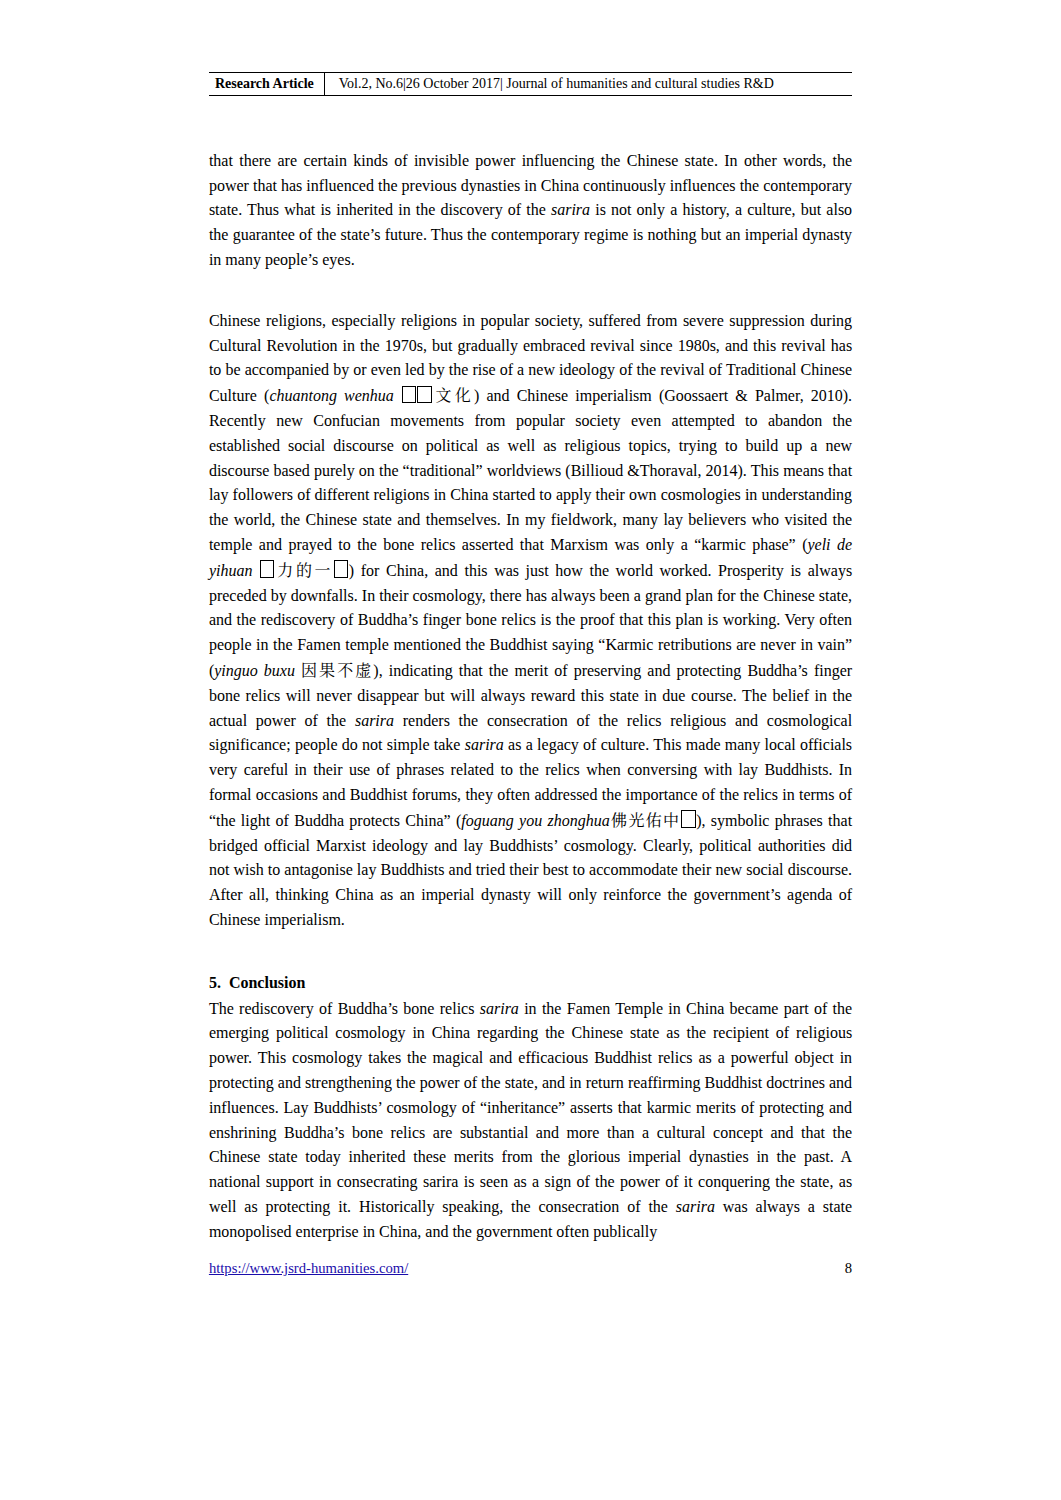Research Article
Vol.2, No.6|26 October 2017| Journal of humanities and cultural studies R&D
that there are certain kinds of invisible power influencing the Chinese state. In other words, the power that has influenced the previous dynasties in China continuously influences the contemporary state. Thus what is inherited in the discovery of the sarira is not only a history, a culture, but also the guarantee of the state’s future. Thus the contemporary regime is nothing but an imperial dynasty in many people’s eyes.
Chinese religions, especially religions in popular society, suffered from severe suppression during Cultural Revolution in the 1970s, but gradually embraced revival since 1980s, and this revival has to be accompanied by or even led by the rise of a new ideology of the revival of Traditional Chinese Culture (chuantong wenhua 文化) and Chinese imperialism (Goossaert & Palmer, 2010). Recently new Confucian movements from popular society even attempted to abandon the established social discourse on political as well as religious topics, trying to build up a new discourse based purely on the “traditional” worldviews (Billioud &Thoraval, 2014). This means that lay followers of different religions in China started to apply their own cosmologies in understanding the world, the Chinese state and themselves. In my fieldwork, many lay believers who visited the temple and prayed to the bone relics asserted that Marxism was only a “karmic phase” (yeli de yihuan 力的一 ) for China, and this was just how the world worked. Prosperity is always preceded by downfalls. In their cosmology, there has always been a grand plan for the Chinese state, and the rediscovery of Buddha’s finger bone relics is the proof that this plan is working. Very often people in the Famen temple mentioned the Buddhist saying “Karmic retributions are never in vain” (yinguo buxu 因果不虚), indicating that the merit of preserving and protecting Buddha’s finger bone relics will never disappear but will always reward this state in due course. The belief in the actual power of the sarira renders the consecration of the relics religious and cosmological significance; people do not simple take sarira as a legacy of culture. This made many local officials very careful in their use of phrases related to the relics when conversing with lay Buddhists. In formal occasions and Buddhist forums, they often addressed the importance of the relics in terms of “the light of Buddha protects China” (foguang you zhonghua 佛光佑中 ), symbolic phrases that bridged official Marxist ideology and lay Buddhists’ cosmology. Clearly, political authorities did not wish to antagonise lay Buddhists and tried their best to accommodate their new social discourse. After all, thinking China as an imperial dynasty will only reinforce the government’s agenda of Chinese imperialism.
5. Conclusion
The rediscovery of Buddha’s bone relics sarira in the Famen Temple in China became part of the emerging political cosmology in China regarding the Chinese state as the recipient of religious power. This cosmology takes the magical and efficacious Buddhist relics as a powerful object in protecting and strengthening the power of the state, and in return reaffirming Buddhist doctrines and influences. Lay Buddhists’ cosmology of “inheritance” asserts that karmic merits of protecting and enshrining Buddha’s bone relics are substantial and more than a cultural concept and that the Chinese state today inherited these merits from the glorious imperial dynasties in the past. A national support in consecrating sarira is seen as a sign of the power of it conquering the state, as well as protecting it. Historically speaking, the consecration of the sarira was always a state monopolised enterprise in China, and the government often publically
https://www.jsrd-humanities.com/ 8